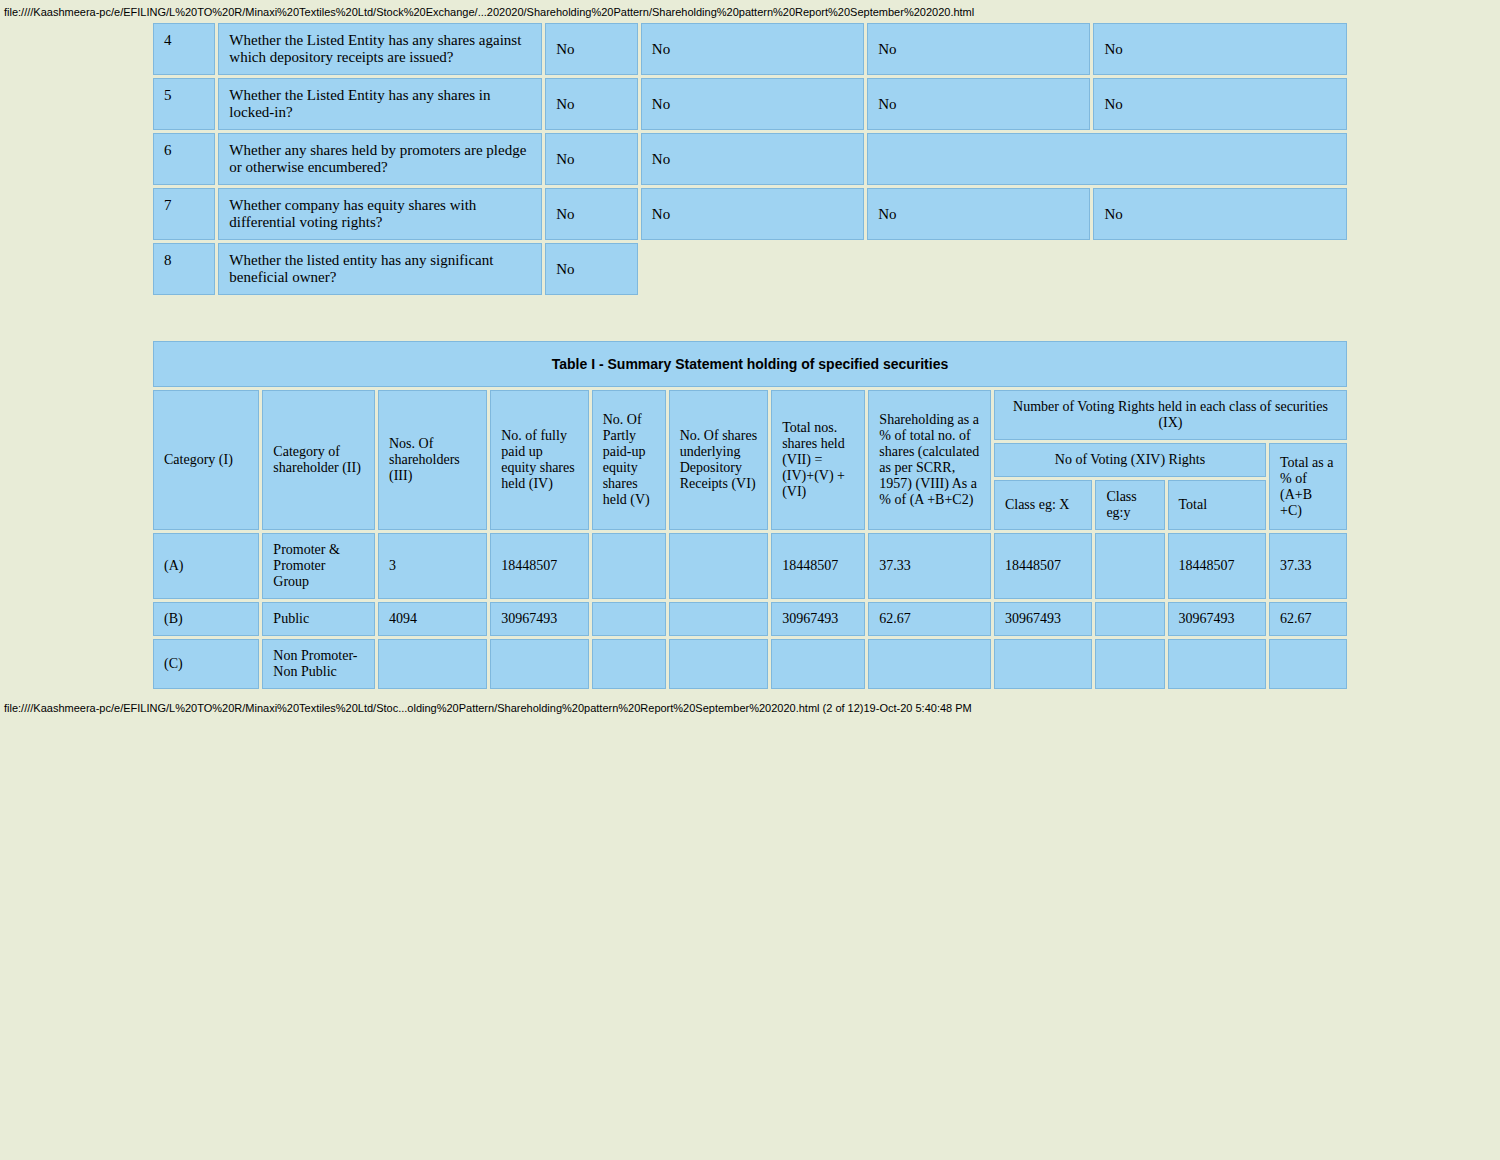file:////Kaashmeera-pc/e/EFILING/L%20TO%20R/Minaxi%20Textiles%20Ltd/Stock%20Exchange/...202020/Shareholding%20Pattern/Shareholding%20pattern%20Report%20September%202020.html
| 4 | Whether the Listed Entity has any shares against which depository receipts are issued? | No | No | No | No |
| 5 | Whether the Listed Entity has any shares in locked-in? | No | No | No | No |
| 6 | Whether any shares held by promoters are pledge or otherwise encumbered? | No | No | |
| 7 | Whether company has equity shares with differential voting rights? | No | No | No | No |
| 8 | Whether the listed entity has any significant beneficial owner? | No | |
| Table I - Summary Statement holding of specified securities |
| Category (I) | Category of shareholder (II) | Nos. Of shareholders (III) | No. of fully paid up equity shares held (IV) | No. Of Partly paid-up equity shares held (V) | No. Of shares underlying Depository Receipts (VI) | Total nos. shares held (VII) = (IV)+(V) + (VI) | Shareholding as a % of total no. of shares (calculated as per SCRR, 1957) (VIII) As a % of (A +B+C2) | Number of Voting Rights held in each class of securities (IX) |
| No of Voting (XIV) Rights | Total as a % of (A+B +C) |
| Class eg: X | Class eg:y | Total |
| (A) | Promoter & Promoter Group | 3 | 18448507 | | | 18448507 | 37.33 | 18448507 | | 18448507 | 37.33 |
| (B) | Public | 4094 | 30967493 | | | 30967493 | 62.67 | 30967493 | | 30967493 | 62.67 |
| (C) | Non Promoter- Non Public | | | | | | | | | | |
file:////Kaashmeera-pc/e/EFILING/L%20TO%20R/Minaxi%20Textiles%20Ltd/Stoc...olding%20Pattern/Shareholding%20pattern%20Report%20September%202020.html (2 of 12)19-Oct-20 5:40:48 PM